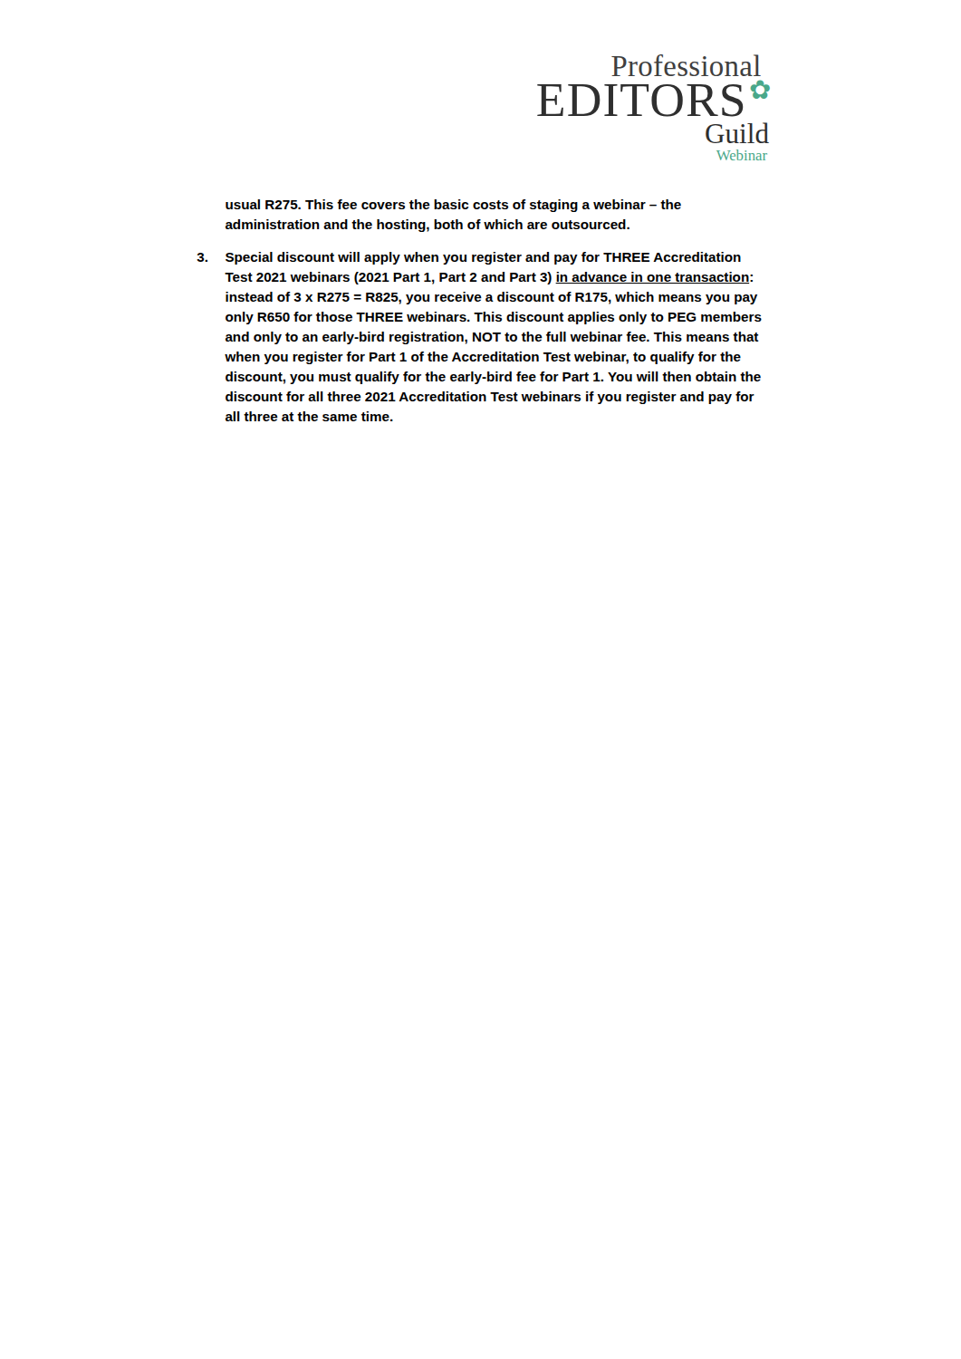Professional EDITORS✿ Guild Webinar
usual R275. This fee covers the basic costs of staging a webinar – the administration and the hosting, both of which are outsourced.
Special discount will apply when you register and pay for THREE Accreditation Test 2021 webinars (2021 Part 1, Part 2 and Part 3) in advance in one transaction: instead of 3 x R275 = R825, you receive a discount of R175, which means you pay only R650 for those THREE webinars. This discount applies only to PEG members and only to an early-bird registration, NOT to the full webinar fee. This means that when you register for Part 1 of the Accreditation Test webinar, to qualify for the discount, you must qualify for the early-bird fee for Part 1. You will then obtain the discount for all three 2021 Accreditation Test webinars if you register and pay for all three at the same time.